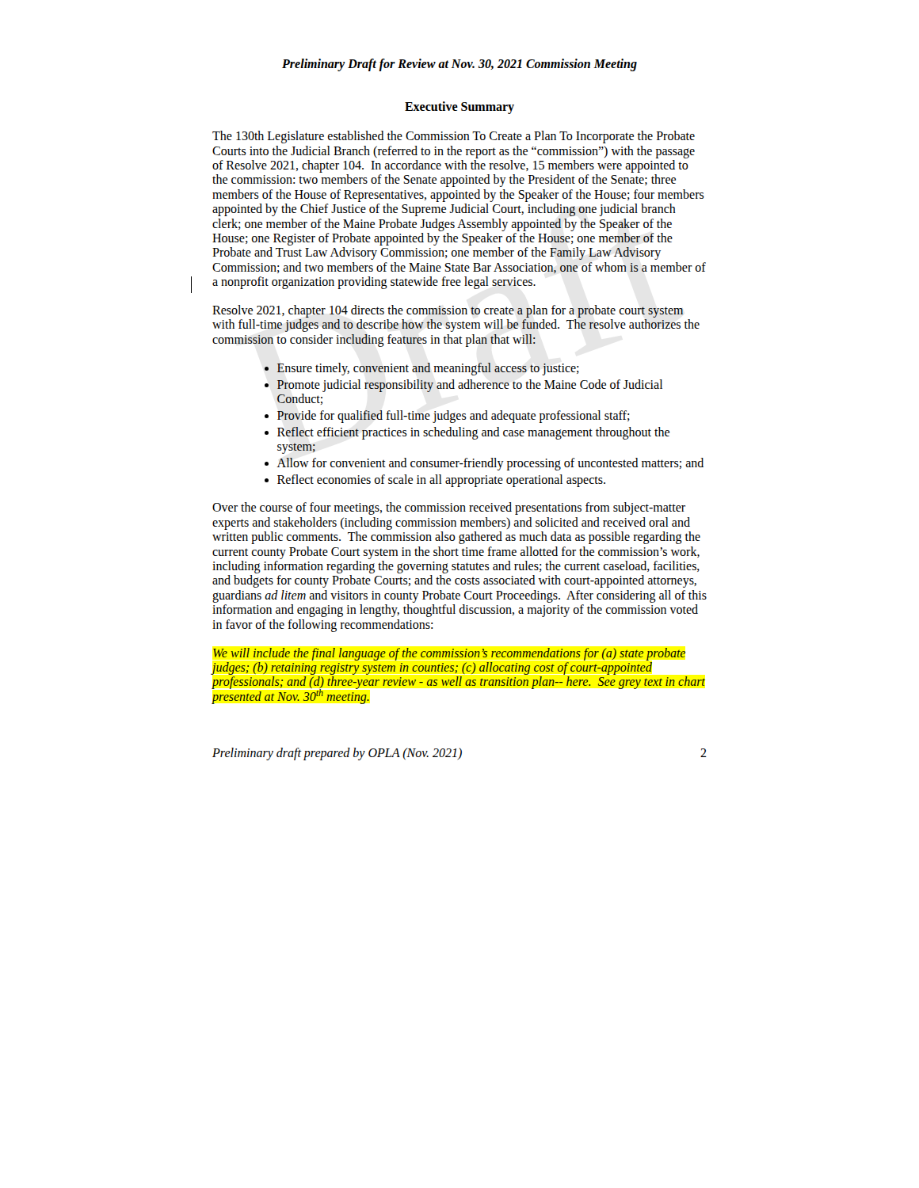Draft
Preliminary Draft for Review at Nov. 30, 2021 Commission Meeting
Executive Summary
The 130th Legislature established the Commission To Create a Plan To Incorporate the Probate Courts into the Judicial Branch (referred to in the report as the “commission”) with the passage of Resolve 2021, chapter 104. In accordance with the resolve, 15 members were appointed to the commission: two members of the Senate appointed by the President of the Senate; three members of the House of Representatives, appointed by the Speaker of the House; four members appointed by the Chief Justice of the Supreme Judicial Court, including one judicial branch clerk; one member of the Maine Probate Judges Assembly appointed by the Speaker of the House; one Register of Probate appointed by the Speaker of the House; one member of the Probate and Trust Law Advisory Commission; one member of the Family Law Advisory Commission; and two members of the Maine State Bar Association, one of whom is a member of a nonprofit organization providing statewide free legal services.
Resolve 2021, chapter 104 directs the commission to create a plan for a probate court system with full-time judges and to describe how the system will be funded. The resolve authorizes the commission to consider including features in that plan that will:
Ensure timely, convenient and meaningful access to justice;
Promote judicial responsibility and adherence to the Maine Code of Judicial Conduct;
Provide for qualified full-time judges and adequate professional staff;
Reflect efficient practices in scheduling and case management throughout the system;
Allow for convenient and consumer-friendly processing of uncontested matters; and
Reflect economies of scale in all appropriate operational aspects.
Over the course of four meetings, the commission received presentations from subject-matter experts and stakeholders (including commission members) and solicited and received oral and written public comments. The commission also gathered as much data as possible regarding the current county Probate Court system in the short time frame allotted for the commission’s work, including information regarding the governing statutes and rules; the current caseload, facilities, and budgets for county Probate Courts; and the costs associated with court-appointed attorneys, guardians ad litem and visitors in county Probate Court Proceedings. After considering all of this information and engaging in lengthy, thoughtful discussion, a majority of the commission voted in favor of the following recommendations:
We will include the final language of the commission’s recommendations for (a) state probate judges; (b) retaining registry system in counties; (c) allocating cost of court-appointed professionals; and (d) three-year review - as well as transition plan-- here. See grey text in chart presented at Nov. 30th meeting.
Preliminary draft prepared by OPLA (Nov. 2021) 2